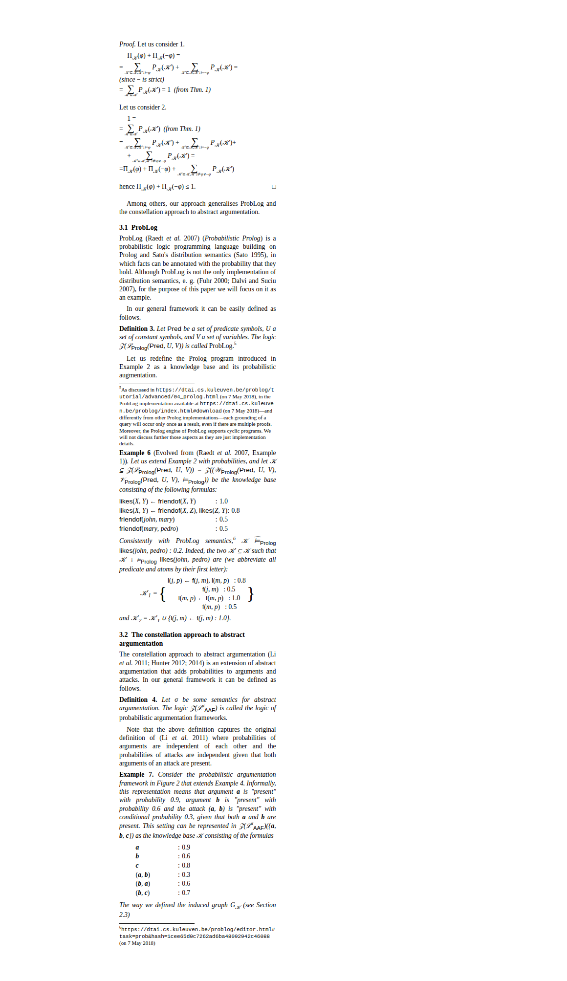Proof. Let us consider 1.
Π𝒦(φ) + Π𝒦(−φ) = = ∑𝒦′⊆𝒦,𝒦′↓⊨φ P𝒦(𝒦′) + ∑𝒦′⊆𝒦,𝒦′↓⊨−φ P𝒦(𝒦′) = (since − is strict) = ∑𝒦′⊆𝒦 P𝒦(𝒦′) = 1 (from Thm. 1)
Let us consider 2.
1 = = ∑𝒦′⊆𝒦 P𝒦(𝒦′) (from Thm. 1) = ∑𝒦′⊆𝒦,𝒦′↓⊨φ P𝒦(𝒦′) + ∑𝒦′⊆𝒦,𝒦′↓⊨−φ P𝒦(𝒦′)+ + ∑𝒦′⊆𝒦,𝒦′↓⊭φ∨−φ P𝒦(𝒦′) = =Π𝒦(φ) + Π𝒦(−φ) + ∑𝒦′⊆𝒦,𝒦′↓⊭φ∨−φ P𝒦(𝒦′)
hence Π𝒦(φ) + Π𝒦(−φ) ≤ 1. □
Among others, our approach generalises ProbLog and the constellation approach to abstract argumentation.
3.1 ProbLog
ProbLog (Raedt et al. 2007) (Probabilistic Prolog) is a probabilistic logic programming language building on Prolog and Sato's distribution semantics (Sato 1995), in which facts can be annotated with the probability that they hold. Although ProbLog is not the only implementation of distribution semantics, e. g. (Fuhr 2000; Dalvi and Suciu 2007), for the purpose of this paper we will focus on it as an example.
In our general framework it can be easily defined as follows.
Definition 3. Let Pred be a set of predicate symbols, U a set of constant symbols, and V a set of variables. The logic 𝒵(ℒProlog(Pred, U, V)) is called ProbLog.5
Let us redefine the Prolog program introduced in Example 2 as a knowledge base and its probabilistic augmentation.
5As discussed in https://dtai.cs.kuleuven.be/problog/tutorial/advanced/04_prolog.html (on 7 May 2018), in the ProbLog implementation available at https://dtai.cs.kuleuven.be/problog/index.html#download (on 7 May 2018)—and differently from other Prolog implementations—each grounding of a query will occur only once as a result, even if there are multiple proofs. Moreover, the Prolog engine of ProbLog supports cyclic programs. We will not discuss further those aspects as they are just implementation details.
Example 6 (Evolved from (Raedt et al. 2007, Example 1)). Let us extend Example 2 with probabilities, and let 𝒦 ⊆ 𝒵(ℒProlog(Pred, U, V)) = 𝒵((𝒲Prolog(Pred, U, V), 𝒱Prolog(Pred, U, V), ⊨Prolog)) be the knowledge base consisting of the following formulas:
likes(X, Y) ← friendof(X, Y): 1.0 likes(X, Y) ← friendof(X, Z), likes(Z, Y): 0.8 friendof(john, mary): 0.5 friendof(mary, pedro): 0.5
Consistently with ProbLog semantics,6 𝒦 ⊨Prolog likes(john, pedro) : 0.2. Indeed, the two 𝒦′ ⊆ 𝒦 such that 𝒦′ ↓ ⊨Prolog likes(john, pedro) are (we abbreviate all predicate and atoms by their first letter):
𝒦′1 = { l(j, p) ← f(j, m), l(m, p) : 0.8 f(j, m) : 0.5 l(m, p) ← f(m, p) : 1.0 f(m, p) : 0.5 }
and 𝒦′2 = 𝒦′1 ∪ {l(j, m) ← f(j, m) : 1.0}.
3.2 The constellation approach to abstract argumentation
The constellation approach to abstract argumentation (Li et al. 2011; Hunter 2012; 2014) is an extension of abstract argumentation that adds probabilities to arguments and attacks. In our general framework it can be defined as follows.
Definition 4. Let σ be some semantics for abstract argumentation. The logic 𝒵(ℒσAAF) is called the logic of probabilistic argumentation frameworks.
Note that the above definition captures the original definition of (Li et al. 2011) where probabilities of arguments are independent of each other and the probabilities of attacks are independent given that both arguments of an attack are present.
Example 7. Consider the probabilistic argumentation framework in Figure 2 that extends Example 4. Informally, this representation means that argument a is "present" with probability 0.9, argument b is "present" with probability 0.6 and the attack (a, b) is "present" with conditional probability 0.3, given that both a and b are present. This setting can be represented in 𝒵(ℒσAAF)({a, b, c}) as the knowledge base 𝒦 consisting of the formulas
a: 0.9 b: 0.6 c: 0.8 (a, b): 0.3 (b, a): 0.6 (b, c): 0.7
The way we defined the induced graph G𝒦 (see Section 2.3)
6https://dtai.cs.kuleuven.be/problog/editor.html#task=prob&hash=1cee65d0c7262ad6ba48092942c46088 (on 7 May 2018)